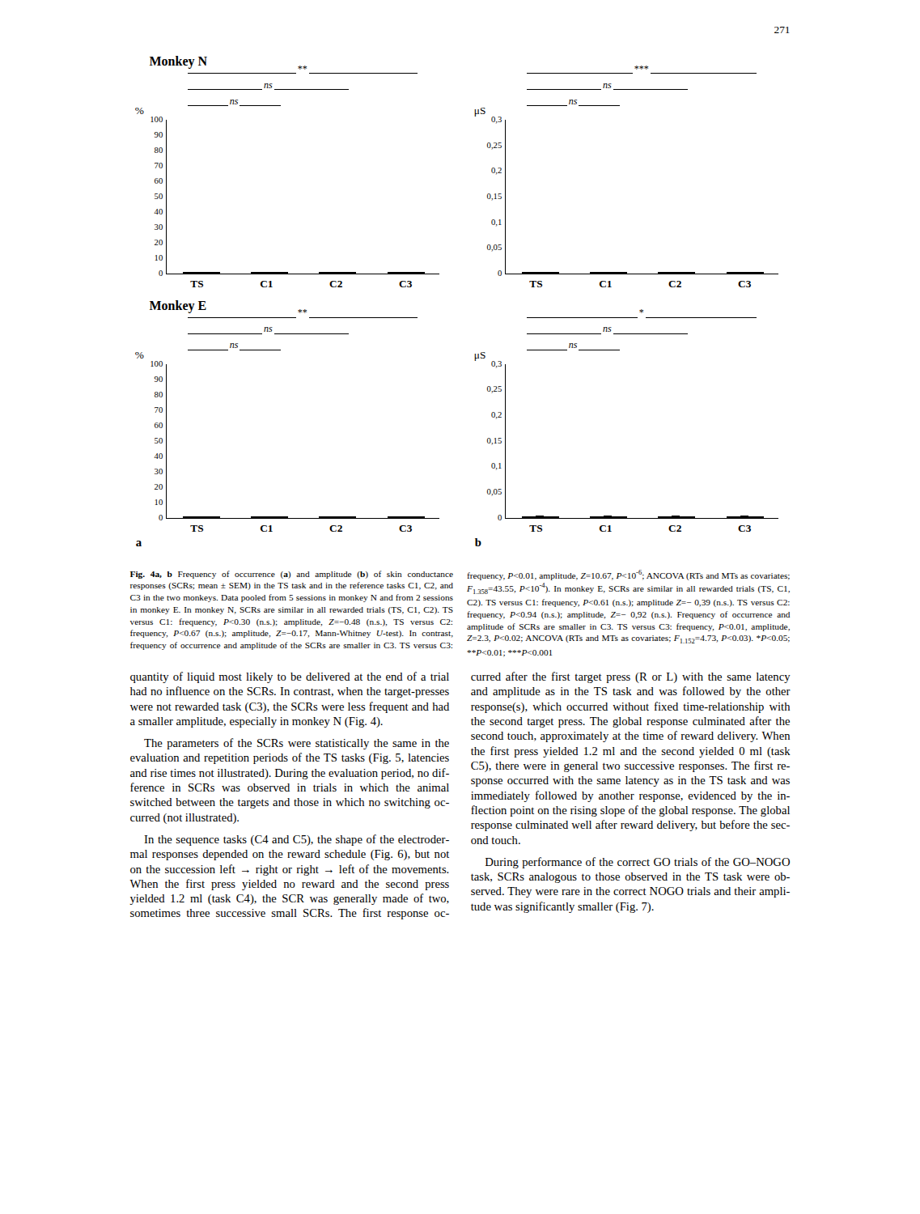271
Monkey N
**
ns
ns
%
100 90 80 70 60 50 40 30 20 10 0
TS C1 C2 C3
***
ns
ns
μS
0,3 0,25 0,2 0,15 0,1 0,05 0
TS C1 C2 C3
Monkey E
**
ns
ns
%
100 90 80 70 60 50 40 30 20 10 0
TS C1 C2 C3
a
*
ns
ns
μS
0,3 0,25 0,2 0,15 0,1 0,05 0
TS C1 C2 C3
b
Fig. 4a, b Frequency of occurrence (a) and amplitude (b) of skin conductance responses (SCRs; mean ± SEM) in the TS task and in the reference tasks C1, C2, and C3 in the two monkeys. Data pooled from 5 sessions in monkey N and from 2 sessions in monkey E. In monkey N, SCRs are similar in all rewarded trials (TS, C1, C2). TS versus C1: frequency, P<0.30 (n.s.); amplitude, Z=−0.48 (n.s.), TS versus C2: frequency, P<0.67 (n.s.); amplitude, Z=−0.17, Mann-Whitney U-test). In contrast, frequency of occurrence and amplitude of the SCRs are smaller in C3. TS versus C3: frequency, P<0.01, amplitude, Z=10.67, P<10-6; ANCOVA (RTs and MTs as covariates; F1.358=43.55, P<10-4). In monkey E, SCRs are similar in all rewarded trials (TS, C1, C2). TS versus C1: frequency, P<0.61 (n.s.); amplitude Z=− 0,39 (n.s.). TS versus C2: frequency, P<0.94 (n.s.); amplitude, Z=− 0,92 (n.s.). Frequency of occurrence and amplitude of SCRs are smaller in C3. TS versus C3: frequency, P<0.01, amplitude, Z=2.3, P<0.02; ANCOVA (RTs and MTs as covariates; F1.152=4.73, P<0.03). *P<0.05; **P<0.01; ***P<0.001
quantity of liquid most likely to be delivered at the end of a trial had no influence on the SCRs. In contrast, when the target-presses were not rewarded task (C3), the SCRs were less frequent and had a smaller amplitude, especially in monkey N (Fig. 4).
The parameters of the SCRs were statistically the same in the evaluation and repetition periods of the TS tasks (Fig. 5, latencies and rise times not illustrated). During the evaluation period, no difference in SCRs was observed in trials in which the animal switched between the targets and those in which no switching occurred (not illustrated).
In the sequence tasks (C4 and C5), the shape of the electrodermal responses depended on the reward schedule (Fig. 6), but not on the succession left → right or right → left of the movements. When the first press yielded no reward and the second press yielded 1.2 ml (task C4), the SCR was generally made of two, sometimes three successive small SCRs. The first response occurred after the first target press (R or L) with the same latency and amplitude as in the TS task and was followed by the other response(s), which occurred without fixed time-relationship with the second target press. The global response culminated after the second touch, approximately at the time of reward delivery. When the first press yielded 1.2 ml and the second yielded 0 ml (task C5), there were in general two successive responses. The first response occurred with the same latency as in the TS task and was immediately followed by another response, evidenced by the inflection point on the rising slope of the global response. The global response culminated well after reward delivery, but before the second touch.
During performance of the correct GO trials of the GO–NOGO task, SCRs analogous to those observed in the TS task were observed. They were rare in the correct NOGO trials and their amplitude was significantly smaller (Fig. 7).